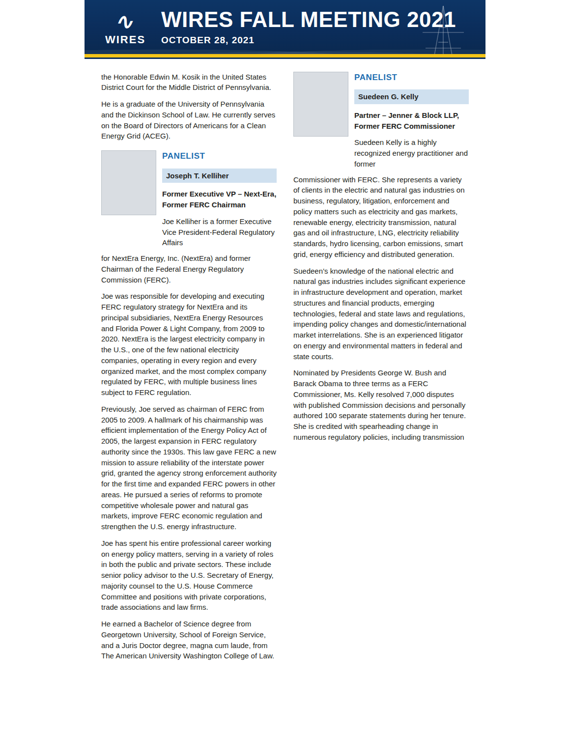∿ WIRES
WIRES Fall Meeting 2021
OCTOBER 28, 2021
the Honorable Edwin M. Kosik in the United States District Court for the Middle District of Pennsylvania.
He is a graduate of the University of Pennsylvania and the Dickinson School of Law. He currently serves on the Board of Directors of Americans for a Clean Energy Grid (ACEG).
Joseph T. Kelliher
Panelist
Joseph T. Kelliher
Former Executive VP – Next-Era, Former FERC Chairman
Joe Kelliher is a former Executive Vice President-Federal Regulatory Affairs
for NextEra Energy, Inc. (NextEra) and former Chairman of the Federal Energy Regulatory Commission (FERC).
Joe was responsible for developing and executing FERC regulatory strategy for NextEra and its principal subsidiaries, NextEra Energy Resources and Florida Power & Light Company, from 2009 to 2020. NextEra is the largest electricity company in the U.S., one of the few national electricity companies, operating in every region and every organized market, and the most complex company regulated by FERC, with multiple business lines subject to FERC regulation.
Previously, Joe served as chairman of FERC from 2005 to 2009. A hallmark of his chairmanship was efficient implementation of the Energy Policy Act of 2005, the largest expansion in FERC regulatory authority since the 1930s. This law gave FERC a new mission to assure reliability of the interstate power grid, granted the agency strong enforcement authority for the first time and expanded FERC powers in other areas. He pursued a series of reforms to promote competitive wholesale power and natural gas markets, improve FERC economic regulation and strengthen the U.S. energy infrastructure.
Joe has spent his entire professional career working on energy policy matters, serving in a variety of roles in both the public and private sectors. These include senior policy advisor to the U.S. Secretary of Energy, majority counsel to the U.S. House Commerce Committee and positions with private corporations, trade associations and law firms.
He earned a Bachelor of Science degree from Georgetown University, School of Foreign Service, and a Juris Doctor degree, magna cum laude, from The American University Washington College of Law.
Suedeen G. Kelly
Panelist
Suedeen G. Kelly
Partner – Jenner & Block LLP, Former FERC Commissioner
Suedeen Kelly is a highly recognized energy practitioner and former
Commissioner with FERC. She represents a variety of clients in the electric and natural gas industries on business, regulatory, litigation, enforcement and policy matters such as electricity and gas markets, renewable energy, electricity transmission, natural gas and oil infrastructure, LNG, electricity reliability standards, hydro licensing, carbon emissions, smart grid, energy efficiency and distributed generation.
Suedeen’s knowledge of the national electric and natural gas industries includes significant experience in infrastructure development and operation, market structures and financial products, emerging technologies, federal and state laws and regulations, impending policy changes and domestic/international market interrelations. She is an experienced litigator on energy and environmental matters in federal and state courts.
Nominated by Presidents George W. Bush and Barack Obama to three terms as a FERC Commissioner, Ms. Kelly resolved 7,000 disputes with published Commission decisions and personally authored 100 separate statements during her tenure. She is credited with spearheading change in numerous regulatory policies, including transmission